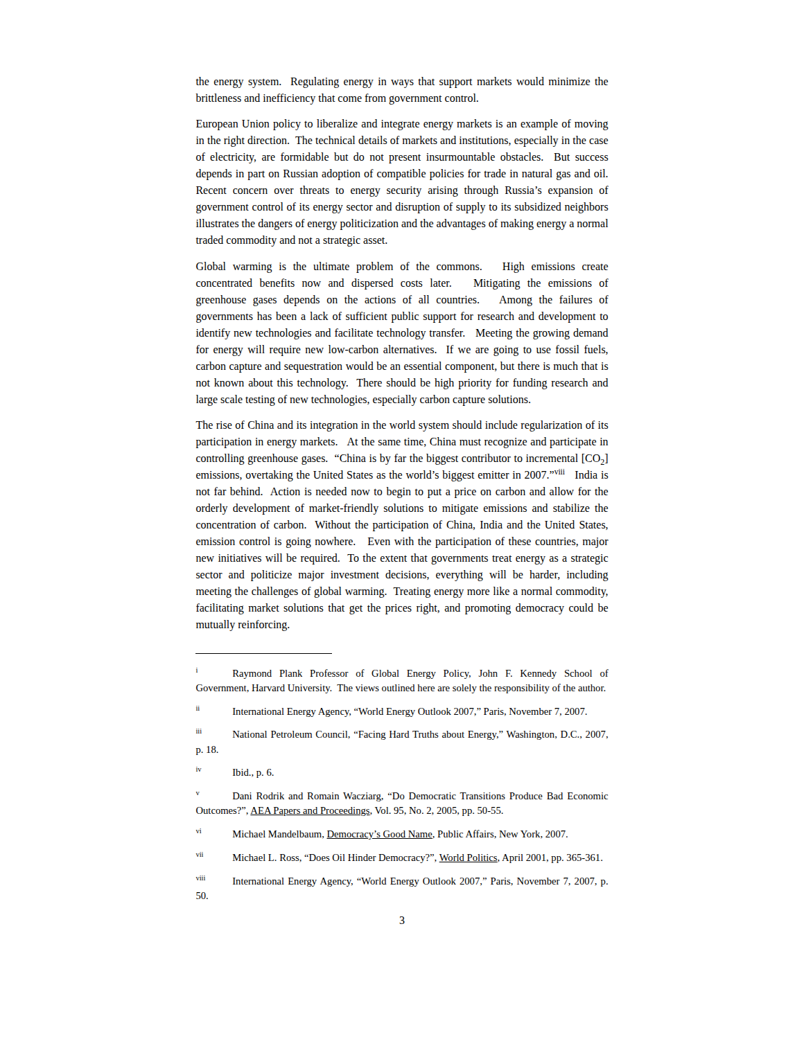the energy system. Regulating energy in ways that support markets would minimize the brittleness and inefficiency that come from government control.
European Union policy to liberalize and integrate energy markets is an example of moving in the right direction. The technical details of markets and institutions, especially in the case of electricity, are formidable but do not present insurmountable obstacles. But success depends in part on Russian adoption of compatible policies for trade in natural gas and oil. Recent concern over threats to energy security arising through Russia’s expansion of government control of its energy sector and disruption of supply to its subsidized neighbors illustrates the dangers of energy politicization and the advantages of making energy a normal traded commodity and not a strategic asset.
Global warming is the ultimate problem of the commons. High emissions create concentrated benefits now and dispersed costs later. Mitigating the emissions of greenhouse gases depends on the actions of all countries. Among the failures of governments has been a lack of sufficient public support for research and development to identify new technologies and facilitate technology transfer. Meeting the growing demand for energy will require new low-carbon alternatives. If we are going to use fossil fuels, carbon capture and sequestration would be an essential component, but there is much that is not known about this technology. There should be high priority for funding research and large scale testing of new technologies, especially carbon capture solutions.
The rise of China and its integration in the world system should include regularization of its participation in energy markets. At the same time, China must recognize and participate in controlling greenhouse gases. “China is by far the biggest contributor to incremental [CO2] emissions, overtaking the United States as the world’s biggest emitter in 2007.”viii India is not far behind. Action is needed now to begin to put a price on carbon and allow for the orderly development of market-friendly solutions to mitigate emissions and stabilize the concentration of carbon. Without the participation of China, India and the United States, emission control is going nowhere. Even with the participation of these countries, major new initiatives will be required. To the extent that governments treat energy as a strategic sector and politicize major investment decisions, everything will be harder, including meeting the challenges of global warming. Treating energy more like a normal commodity, facilitating market solutions that get the prices right, and promoting democracy could be mutually reinforcing.
iRaymond Plank Professor of Global Energy Policy, John F. Kennedy School of Government, Harvard University. The views outlined here are solely the responsibility of the author.
ii International Energy Agency, “World Energy Outlook 2007,” Paris, November 7, 2007.
iii National Petroleum Council, “Facing Hard Truths about Energy,” Washington, D.C., 2007, p. 18.
iv Ibid., p. 6.
vDani Rodrik and Romain Wacziarg, “Do Democratic Transitions Produce Bad Economic Outcomes?”, AEA Papers and Proceedings, Vol. 95, No. 2, 2005, pp. 50-55.
vi Michael Mandelbaum, Democracy’s Good Name, Public Affairs, New York, 2007.
vii Michael L. Ross, “Does Oil Hinder Democracy?”, World Politics, April 2001, pp. 365-361.
viii International Energy Agency, “World Energy Outlook 2007,” Paris, November 7, 2007, p. 50.
3